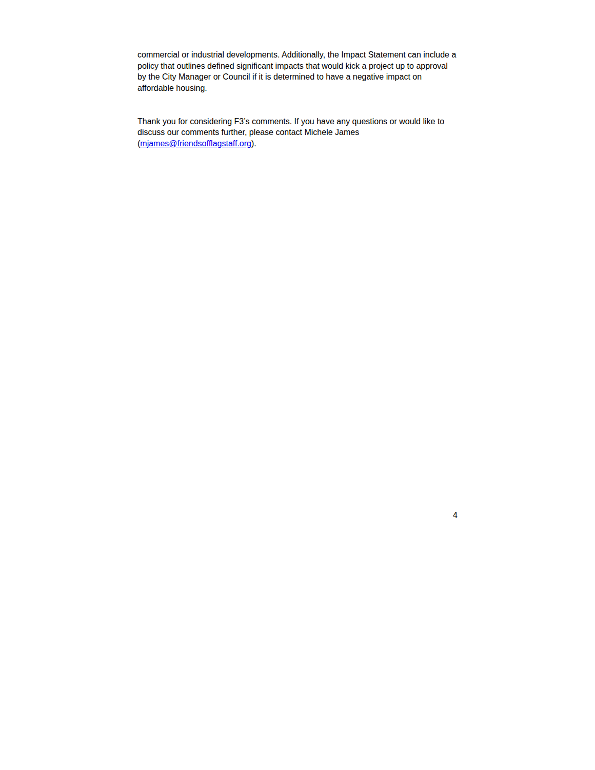commercial or industrial developments. Additionally, the Impact Statement can include a policy that outlines defined significant impacts that would kick a project up to approval by the City Manager or Council if it is determined to have a negative impact on affordable housing.
Thank you for considering F3’s comments. If you have any questions or would like to discuss our comments further, please contact Michele James (mjames@friendsofflagstaff.org).
4